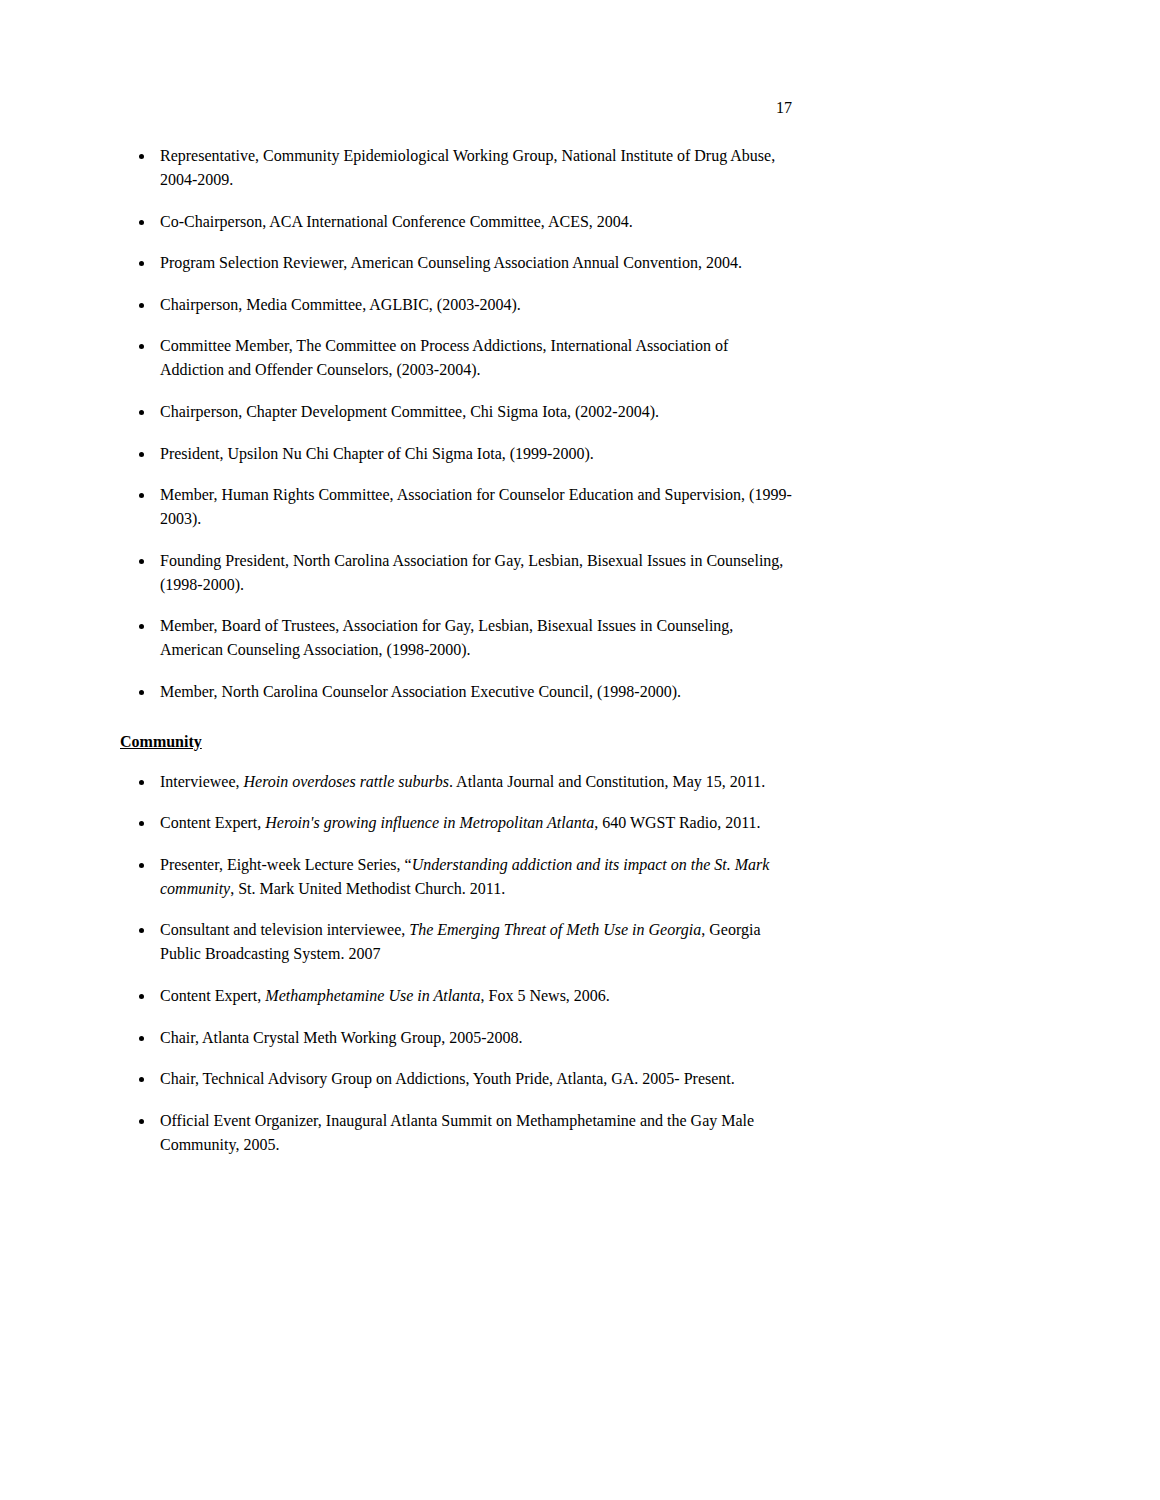17
Representative, Community Epidemiological Working Group, National Institute of Drug Abuse, 2004-2009.
Co-Chairperson, ACA International Conference Committee, ACES, 2004.
Program Selection Reviewer, American Counseling Association Annual Convention, 2004.
Chairperson, Media Committee, AGLBIC, (2003-2004).
Committee Member, The Committee on Process Addictions, International Association of Addiction and Offender Counselors, (2003-2004).
Chairperson, Chapter Development Committee, Chi Sigma Iota, (2002-2004).
President, Upsilon Nu Chi Chapter of Chi Sigma Iota, (1999-2000).
Member, Human Rights Committee, Association for Counselor Education and Supervision, (1999-2003).
Founding President, North Carolina Association for Gay, Lesbian, Bisexual Issues in Counseling, (1998-2000).
Member, Board of Trustees, Association for Gay, Lesbian, Bisexual Issues in Counseling, American Counseling Association, (1998-2000).
Member, North Carolina Counselor Association Executive Council, (1998-2000).
Community
Interviewee, Heroin overdoses rattle suburbs. Atlanta Journal and Constitution, May 15, 2011.
Content Expert, Heroin's growing influence in Metropolitan Atlanta, 640 WGST Radio, 2011.
Presenter, Eight-week Lecture Series, “Understanding addiction and its impact on the St. Mark community, St. Mark United Methodist Church. 2011.
Consultant and television interviewee, The Emerging Threat of Meth Use in Georgia, Georgia Public Broadcasting System. 2007
Content Expert, Methamphetamine Use in Atlanta, Fox 5 News, 2006.
Chair, Atlanta Crystal Meth Working Group, 2005-2008.
Chair, Technical Advisory Group on Addictions, Youth Pride, Atlanta, GA. 2005- Present.
Official Event Organizer, Inaugural Atlanta Summit on Methamphetamine and the Gay Male Community, 2005.